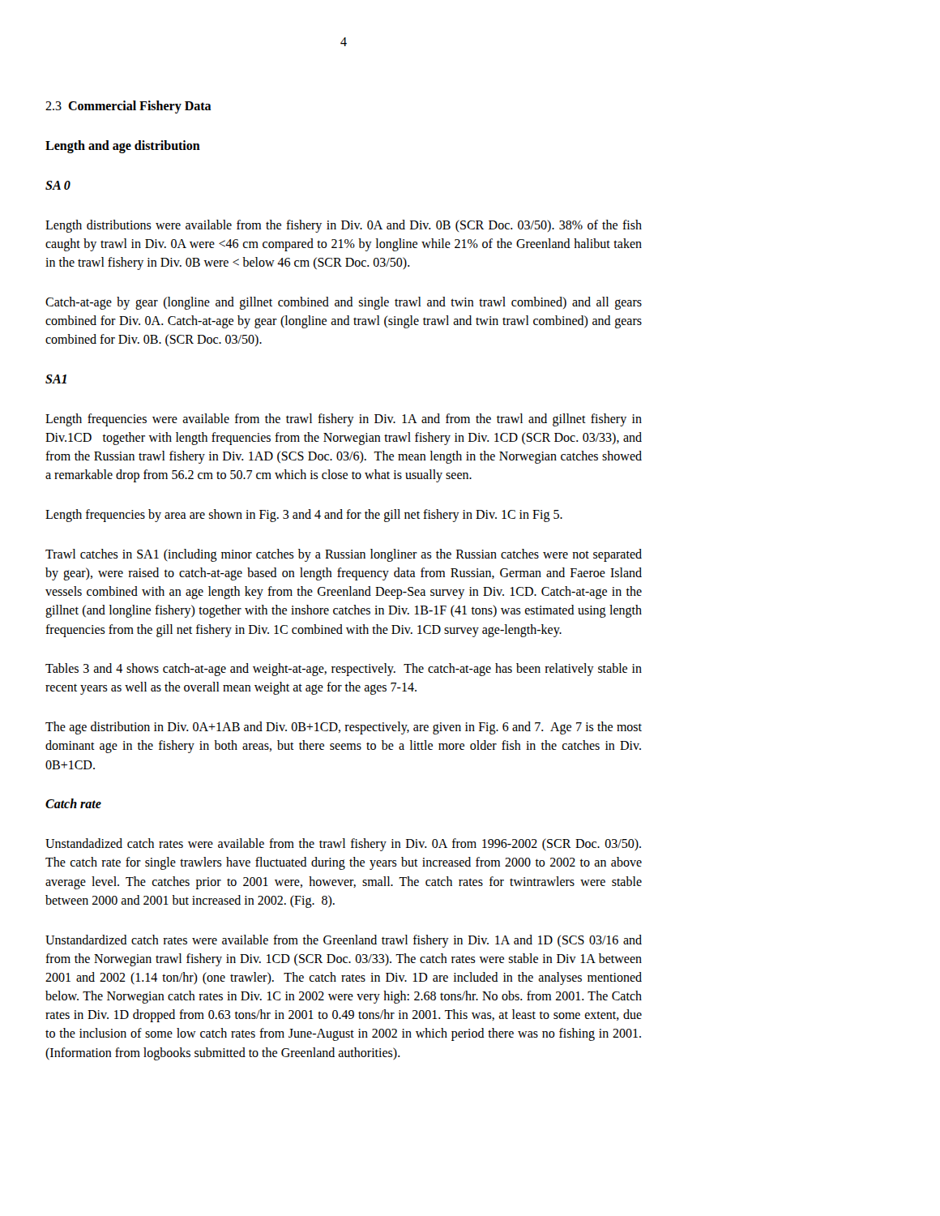4
2.3 Commercial Fishery Data
Length and age distribution
SA 0
Length distributions were available from the fishery in Div. 0A and Div. 0B (SCR Doc. 03/50). 38% of the fish caught by trawl in Div. 0A were <46 cm compared to 21% by longline while 21% of the Greenland halibut taken in the trawl fishery in Div. 0B were < below 46 cm (SCR Doc. 03/50).
Catch-at-age by gear (longline and gillnet combined and single trawl and twin trawl combined) and all gears combined for Div. 0A. Catch-at-age by gear (longline and trawl (single trawl and twin trawl combined) and gears combined for Div. 0B. (SCR Doc. 03/50).
SA1
Length frequencies were available from the trawl fishery in Div. 1A and from the trawl and gillnet fishery in Div.1CD together with length frequencies from the Norwegian trawl fishery in Div. 1CD (SCR Doc. 03/33), and from the Russian trawl fishery in Div. 1AD (SCS Doc. 03/6). The mean length in the Norwegian catches showed a remarkable drop from 56.2 cm to 50.7 cm which is close to what is usually seen.
Length frequencies by area are shown in Fig. 3 and 4 and for the gill net fishery in Div. 1C in Fig 5.
Trawl catches in SA1 (including minor catches by a Russian longliner as the Russian catches were not separated by gear), were raised to catch-at-age based on length frequency data from Russian, German and Faeroe Island vessels combined with an age length key from the Greenland Deep-Sea survey in Div. 1CD. Catch-at-age in the gillnet (and longline fishery) together with the inshore catches in Div. 1B-1F (41 tons) was estimated using length frequencies from the gill net fishery in Div. 1C combined with the Div. 1CD survey age-length-key.
Tables 3 and 4 shows catch-at-age and weight-at-age, respectively. The catch-at-age has been relatively stable in recent years as well as the overall mean weight at age for the ages 7-14.
The age distribution in Div. 0A+1AB and Div. 0B+1CD, respectively, are given in Fig. 6 and 7. Age 7 is the most dominant age in the fishery in both areas, but there seems to be a little more older fish in the catches in Div. 0B+1CD.
Catch rate
Unstandadized catch rates were available from the trawl fishery in Div. 0A from 1996-2002 (SCR Doc. 03/50). The catch rate for single trawlers have fluctuated during the years but increased from 2000 to 2002 to an above average level. The catches prior to 2001 were, however, small. The catch rates for twintrawlers were stable between 2000 and 2001 but increased in 2002. (Fig. 8).
Unstandardized catch rates were available from the Greenland trawl fishery in Div. 1A and 1D (SCS 03/16 and from the Norwegian trawl fishery in Div. 1CD (SCR Doc. 03/33). The catch rates were stable in Div 1A between 2001 and 2002 (1.14 ton/hr) (one trawler). The catch rates in Div. 1D are included in the analyses mentioned below. The Norwegian catch rates in Div. 1C in 2002 were very high: 2.68 tons/hr. No obs. from 2001. The Catch rates in Div. 1D dropped from 0.63 tons/hr in 2001 to 0.49 tons/hr in 2001. This was, at least to some extent, due to the inclusion of some low catch rates from June-August in 2002 in which period there was no fishing in 2001. (Information from logbooks submitted to the Greenland authorities).